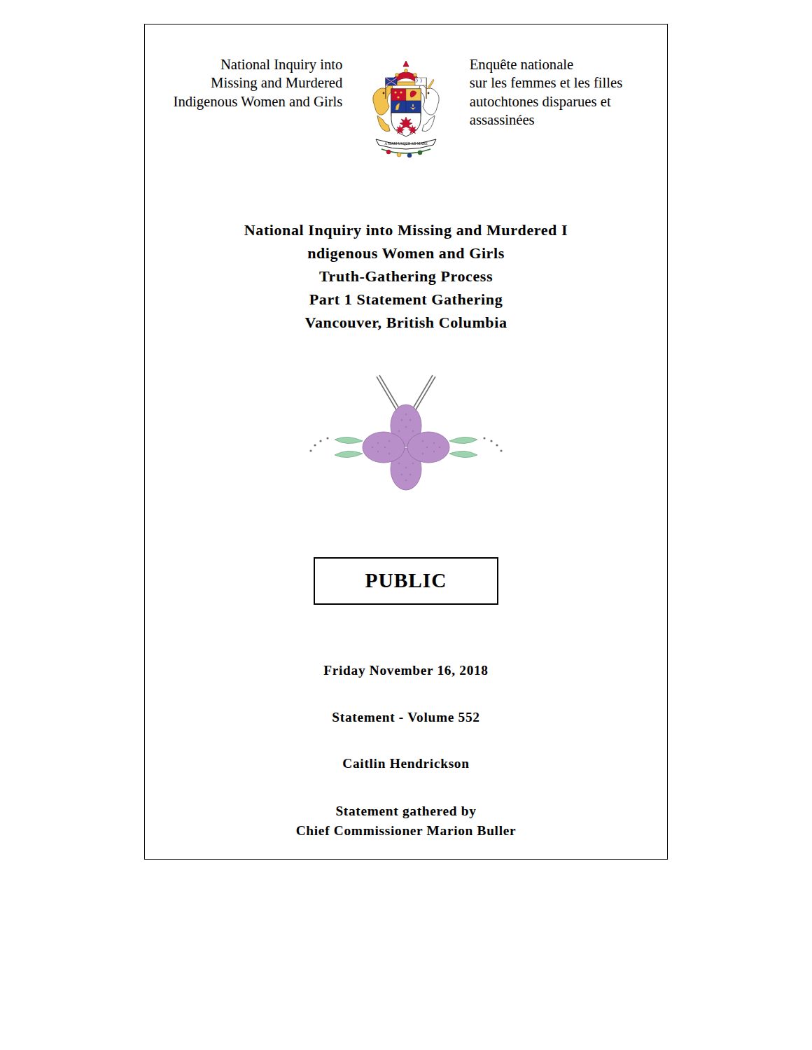National Inquiry into
Missing and Murdered
Indigenous Women and Girls
A MARI USQUE AD MARE
Enquête nationale
sur les femmes et les filles
autochtones disparues et assassinées
National Inquiry into Missing and Murdered I
ndigenous Women and Girls
Truth-Gathering Process
Part 1 Statement Gathering
Vancouver, British Columbia
PUBLIC
Friday November 16, 2018
Statement - Volume 552
Caitlin Hendrickson
Statement gathered by
Chief Commissioner Marion Buller